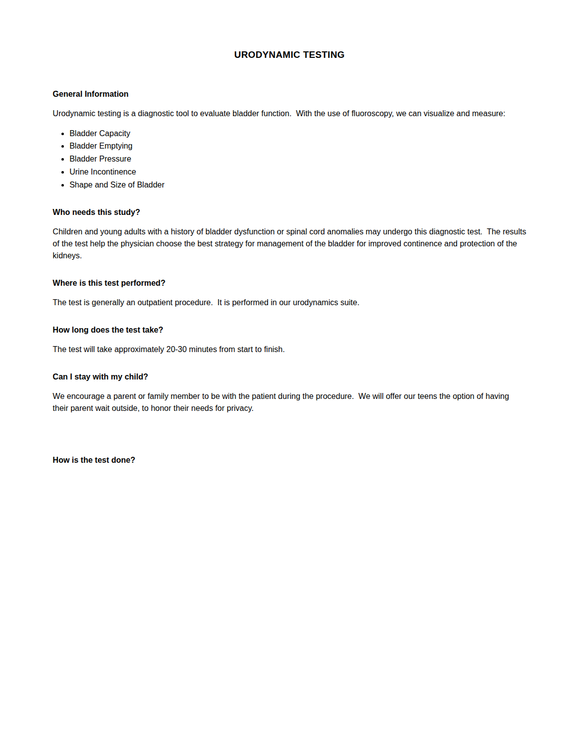URODYNAMIC TESTING
General Information
Urodynamic testing is a diagnostic tool to evaluate bladder function. With the use of fluoroscopy, we can visualize and measure:
Bladder Capacity
Bladder Emptying
Bladder Pressure
Urine Incontinence
Shape and Size of Bladder
Who needs this study?
Children and young adults with a history of bladder dysfunction or spinal cord anomalies may undergo this diagnostic test. The results of the test help the physician choose the best strategy for management of the bladder for improved continence and protection of the kidneys.
Where is this test performed?
The test is generally an outpatient procedure. It is performed in our urodynamics suite.
How long does the test take?
The test will take approximately 20-30 minutes from start to finish.
Can I stay with my child?
We encourage a parent or family member to be with the patient during the procedure. We will offer our teens the option of having their parent wait outside, to honor their needs for privacy.
How is the test done?